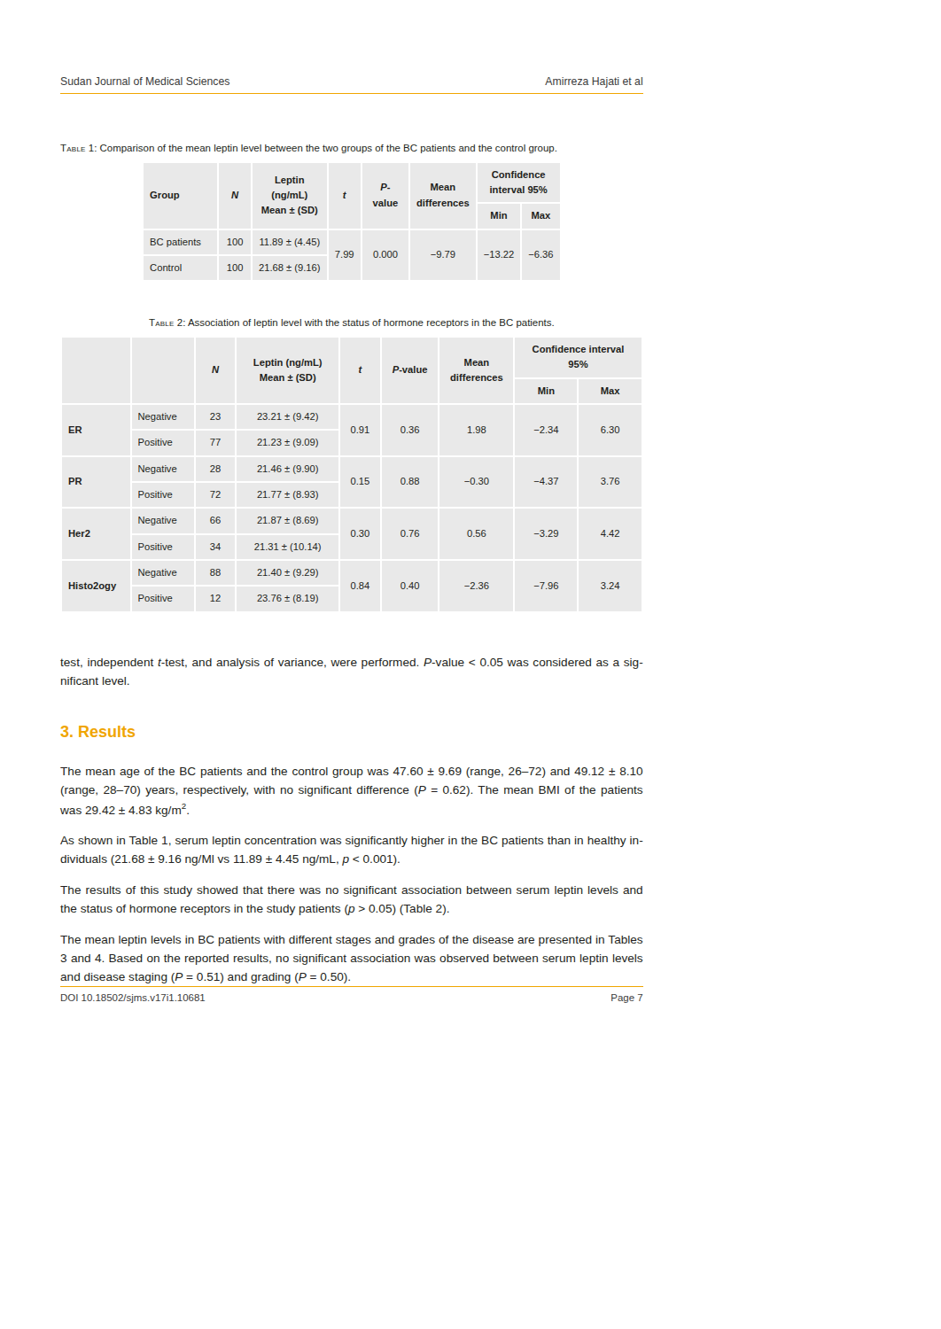Sudan Journal of Medical Sciences
Amirreza Hajati et al
Table 1: Comparison of the mean leptin level between the two groups of the BC patients and the control group.
| Group | N | Leptin (ng/mL) Mean ± (SD) | t | P -value | Mean differences | Confidence interval 95% |
| --- | --- | --- | --- | --- | --- | --- |
| Min | Max |
| BC patients | 100 | 11.89 ± (4.45) | 7.99 | 0.000 | −9.79 | −13.22 | −6.36 |
| Control | 100 | 21.68 ± (9.16) |
Table 2: Association of leptin level with the status of hormone receptors in the BC patients.
| | | N | Leptin (ng/mL) Mean ± (SD) | t | P -value | Mean differences | Confidence interval 95% |
| --- | --- | --- | --- | --- | --- | --- | --- |
| Min | Max |
| ER | Negative | 23 | 23.21 ± (9.42) | 0.91 | 0.36 | 1.98 | −2.34 | 6.30 |
| Positive | 77 | 21.23 ± (9.09) |
| PR | Negative | 28 | 21.46 ± (9.90) | 0.15 | 0.88 | −0.30 | −4.37 | 3.76 |
| Positive | 72 | 21.77 ± (8.93) |
| Her2 | Negative | 66 | 21.87 ± (8.69) | 0.30 | 0.76 | 0.56 | −3.29 | 4.42 |
| Positive | 34 | 21.31 ± (10.14) |
| Histo2ogy | Negative | 88 | 21.40 ± (9.29) | 0.84 | 0.40 | −2.36 | −7.96 | 3.24 |
| Positive | 12 | 23.76 ± (8.19) |
test, independent t-test, and analysis of variance, were performed. P-value < 0.05 was considered as a significant level.
3. Results
The mean age of the BC patients and the control group was 47.60 ± 9.69 (range, 26–72) and 49.12 ± 8.10 (range, 28–70) years, respectively, with no significant difference (P = 0.62). The mean BMI of the patients was 29.42 ± 4.83 kg/m2.
As shown in Table 1, serum leptin concentration was significantly higher in the BC patients than in healthy individuals (21.68 ± 9.16 ng/Ml vs 11.89 ± 4.45 ng/mL, p < 0.001).
The results of this study showed that there was no significant association between serum leptin levels and the status of hormone receptors in the study patients (p > 0.05) (Table 2).
The mean leptin levels in BC patients with different stages and grades of the disease are presented in Tables 3 and 4. Based on the reported results, no significant association was observed between serum leptin levels and disease staging (P = 0.51) and grading (P = 0.50).
DOI 10.18502/sjms.v17i1.10681
Page 7